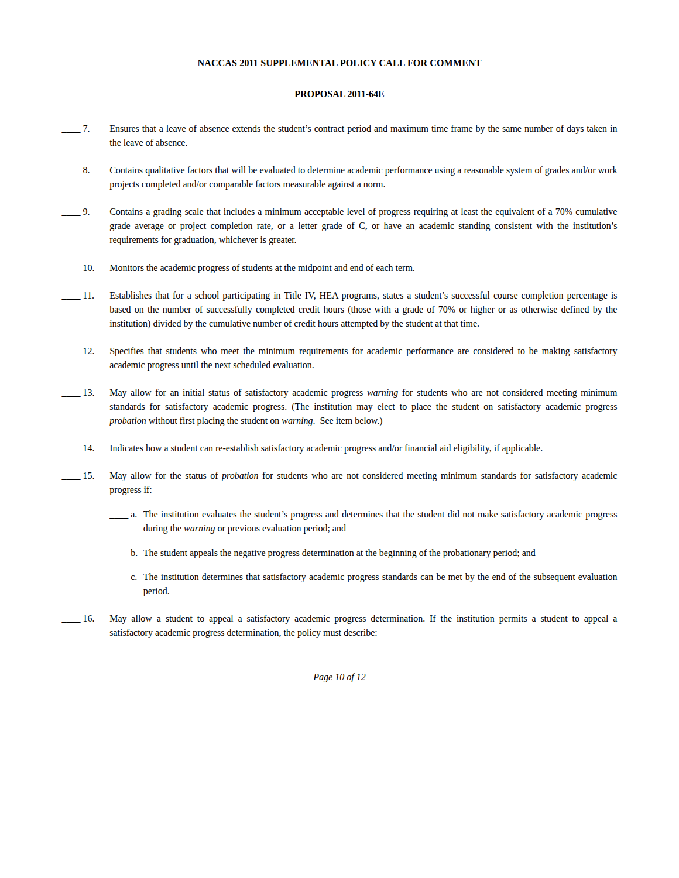NACCAS 2011 SUPPLEMENTAL POLICY CALL FOR COMMENT
PROPOSAL 2011-64E
Ensures that a leave of absence extends the student’s contract period and maximum time frame by the same number of days taken in the leave of absence.
Contains qualitative factors that will be evaluated to determine academic performance using a reasonable system of grades and/or work projects completed and/or comparable factors measurable against a norm.
Contains a grading scale that includes a minimum acceptable level of progress requiring at least the equivalent of a 70% cumulative grade average or project completion rate, or a letter grade of C, or have an academic standing consistent with the institution’s requirements for graduation, whichever is greater.
Monitors the academic progress of students at the midpoint and end of each term.
Establishes that for a school participating in Title IV, HEA programs, states a student’s successful course completion percentage is based on the number of successfully completed credit hours (those with a grade of 70% or higher or as otherwise defined by the institution) divided by the cumulative number of credit hours attempted by the student at that time.
Specifies that students who meet the minimum requirements for academic performance are considered to be making satisfactory academic progress until the next scheduled evaluation.
May allow for an initial status of satisfactory academic progress warning for students who are not considered meeting minimum standards for satisfactory academic progress. (The institution may elect to place the student on satisfactory academic progress probation without first placing the student on warning. See item below.)
Indicates how a student can re-establish satisfactory academic progress and/or financial aid eligibility, if applicable.
May allow for the status of probation for students who are not considered meeting minimum standards for satisfactory academic progress if:
The institution evaluates the student’s progress and determines that the student did not make satisfactory academic progress during the warning or previous evaluation period; and
The student appeals the negative progress determination at the beginning of the probationary period; and
The institution determines that satisfactory academic progress standards can be met by the end of the subsequent evaluation period.
May allow a student to appeal a satisfactory academic progress determination. If the institution permits a student to appeal a satisfactory academic progress determination, the policy must describe:
Page 10 of 12